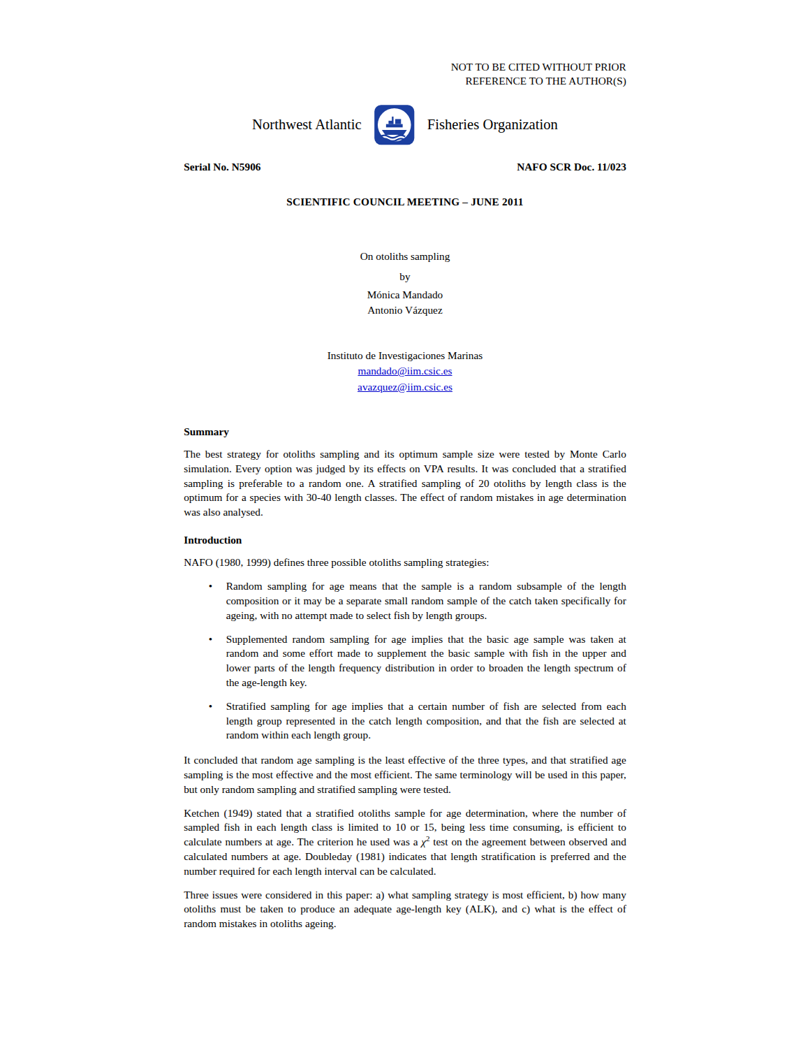NOT TO BE CITED WITHOUT PRIOR
REFERENCE TO THE AUTHOR(S)
Northwest Atlantic Fisheries Organization
Serial No. N5906 NAFO SCR Doc. 11/023
SCIENTIFIC COUNCIL MEETING – JUNE 2011
On otoliths sampling
by
Mónica Mandado
Antonio Vázquez
Instituto de Investigaciones Marinas
mandado@iim.csic.es
avazquez@iim.csic.es
Summary
The best strategy for otoliths sampling and its optimum sample size were tested by Monte Carlo simulation. Every option was judged by its effects on VPA results. It was concluded that a stratified sampling is preferable to a random one. A stratified sampling of 20 otoliths by length class is the optimum for a species with 30-40 length classes. The effect of random mistakes in age determination was also analysed.
Introduction
NAFO (1980, 1999) defines three possible otoliths sampling strategies:
Random sampling for age means that the sample is a random subsample of the length composition or it may be a separate small random sample of the catch taken specifically for ageing, with no attempt made to select fish by length groups.
Supplemented random sampling for age implies that the basic age sample was taken at random and some effort made to supplement the basic sample with fish in the upper and lower parts of the length frequency distribution in order to broaden the length spectrum of the age-length key.
Stratified sampling for age implies that a certain number of fish are selected from each length group represented in the catch length composition, and that the fish are selected at random within each length group.
It concluded that random age sampling is the least effective of the three types, and that stratified age sampling is the most effective and the most efficient. The same terminology will be used in this paper, but only random sampling and stratified sampling were tested.
Ketchen (1949) stated that a stratified otoliths sample for age determination, where the number of sampled fish in each length class is limited to 10 or 15, being less time consuming, is efficient to calculate numbers at age. The criterion he used was a χ2 test on the agreement between observed and calculated numbers at age. Doubleday (1981) indicates that length stratification is preferred and the number required for each length interval can be calculated.
Three issues were considered in this paper: a) what sampling strategy is most efficient, b) how many otoliths must be taken to produce an adequate age-length key (ALK), and c) what is the effect of random mistakes in otoliths ageing.